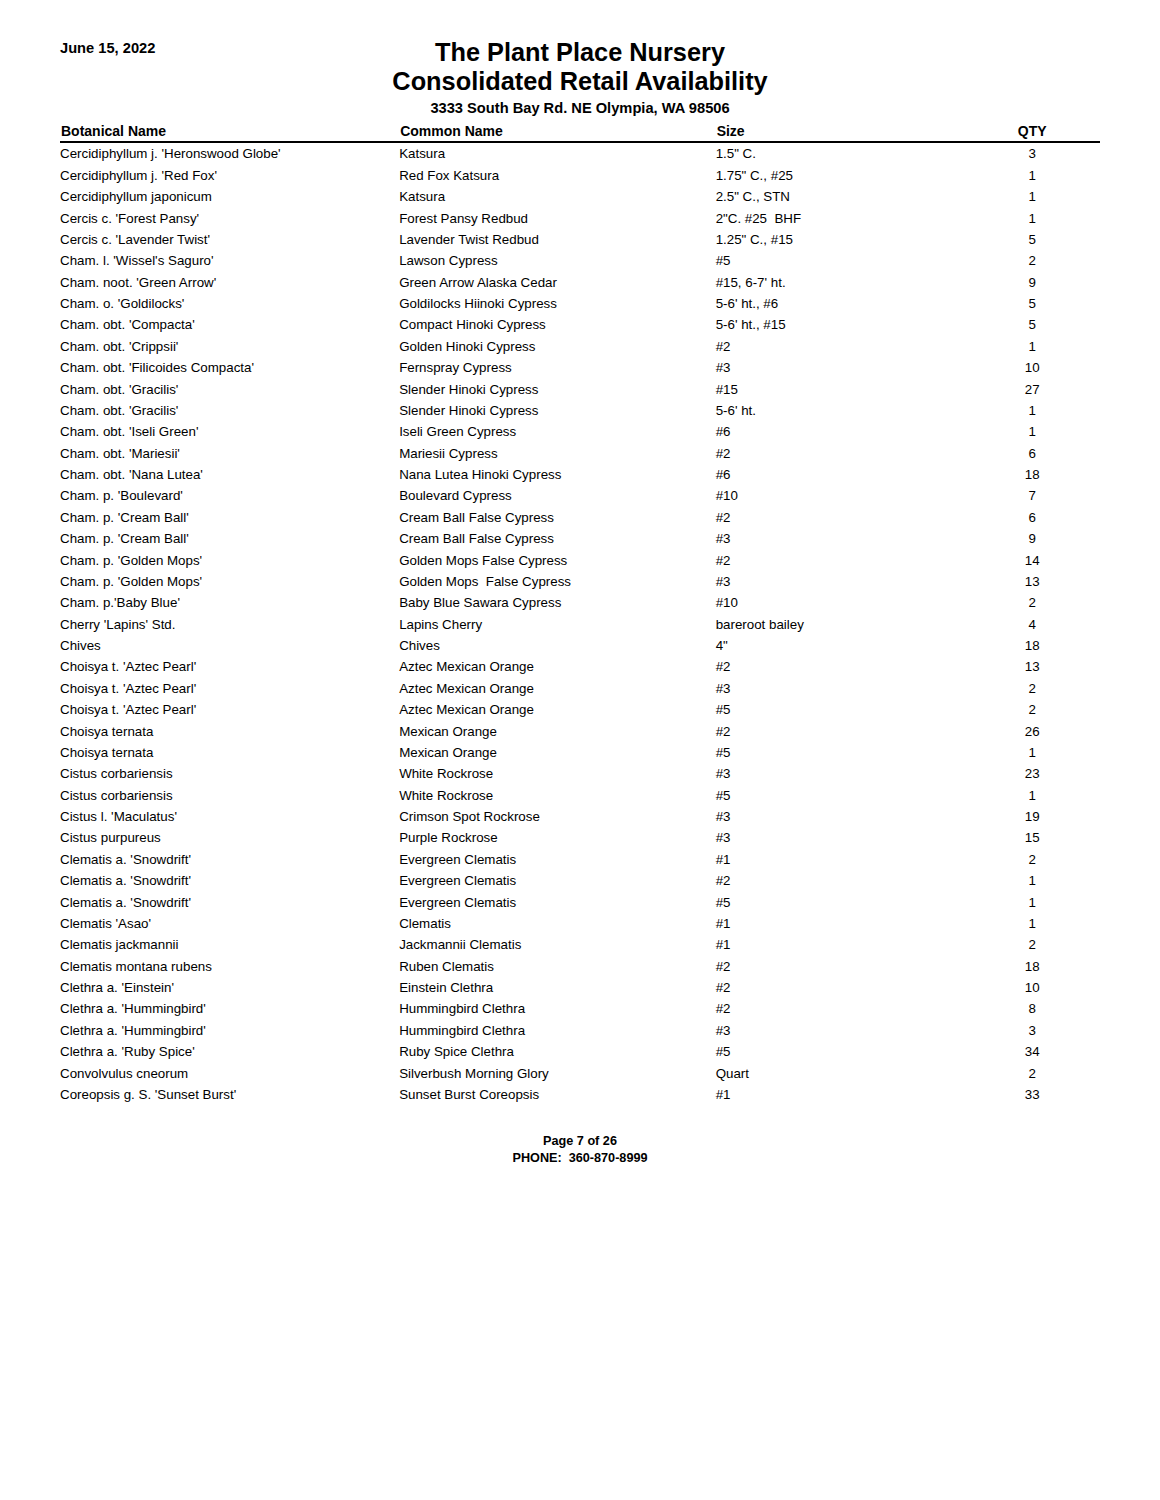June 15, 2022
The Plant Place Nursery
Consolidated Retail Availability
3333 South Bay Rd. NE Olympia, WA 98506
| Botanical Name | Common Name | Size | QTY |
| --- | --- | --- | --- |
| Cercidiphyllum j. 'Heronswood Globe' | Katsura | 1.5" C. | 3 |
| Cercidiphyllum j. 'Red Fox' | Red Fox Katsura | 1.75" C., #25 | 1 |
| Cercidiphyllum japonicum | Katsura | 2.5" C., STN | 1 |
| Cercis c. 'Forest Pansy' | Forest Pansy Redbud | 2"C. #25 BHF | 1 |
| Cercis c. 'Lavender Twist' | Lavender Twist Redbud | 1.25" C., #15 | 5 |
| Cham. l. 'Wissel's Saguro' | Lawson Cypress | #5 | 2 |
| Cham. noot. 'Green Arrow' | Green Arrow Alaska Cedar | #15, 6-7' ht. | 9 |
| Cham. o. 'Goldilocks' | Goldilocks Hiinoki Cypress | 5-6' ht., #6 | 5 |
| Cham. obt. 'Compacta' | Compact Hinoki Cypress | 5-6' ht., #15 | 5 |
| Cham. obt. 'Crippsii' | Golden Hinoki Cypress | #2 | 1 |
| Cham. obt. 'Filicoides Compacta' | Fernspray Cypress | #3 | 10 |
| Cham. obt. 'Gracilis' | Slender Hinoki Cypress | #15 | 27 |
| Cham. obt. 'Gracilis' | Slender Hinoki Cypress | 5-6' ht. | 1 |
| Cham. obt. 'Iseli Green' | Iseli Green Cypress | #6 | 1 |
| Cham. obt. 'Mariesii' | Mariesii Cypress | #2 | 6 |
| Cham. obt. 'Nana Lutea' | Nana Lutea Hinoki Cypress | #6 | 18 |
| Cham. p. 'Boulevard' | Boulevard Cypress | #10 | 7 |
| Cham. p. 'Cream Ball' | Cream Ball False Cypress | #2 | 6 |
| Cham. p. 'Cream Ball' | Cream Ball False Cypress | #3 | 9 |
| Cham. p. 'Golden Mops' | Golden Mops False Cypress | #2 | 14 |
| Cham. p. 'Golden Mops' | Golden Mops False Cypress | #3 | 13 |
| Cham. p.'Baby Blue' | Baby Blue Sawara Cypress | #10 | 2 |
| Cherry 'Lapins' Std. | Lapins Cherry | bareroot bailey | 4 |
| Chives | Chives | 4" | 18 |
| Choisya t. 'Aztec Pearl' | Aztec Mexican Orange | #2 | 13 |
| Choisya t. 'Aztec Pearl' | Aztec Mexican Orange | #3 | 2 |
| Choisya t. 'Aztec Pearl' | Aztec Mexican Orange | #5 | 2 |
| Choisya ternata | Mexican Orange | #2 | 26 |
| Choisya ternata | Mexican Orange | #5 | 1 |
| Cistus corbariensis | White Rockrose | #3 | 23 |
| Cistus corbariensis | White Rockrose | #5 | 1 |
| Cistus l. 'Maculatus' | Crimson Spot Rockrose | #3 | 19 |
| Cistus purpureus | Purple Rockrose | #3 | 15 |
| Clematis a. 'Snowdrift' | Evergreen Clematis | #1 | 2 |
| Clematis a. 'Snowdrift' | Evergreen Clematis | #2 | 1 |
| Clematis a. 'Snowdrift' | Evergreen Clematis | #5 | 1 |
| Clematis 'Asao' | Clematis | #1 | 1 |
| Clematis jackmannii | Jackmannii Clematis | #1 | 2 |
| Clematis montana rubens | Ruben Clematis | #2 | 18 |
| Clethra a. 'Einstein' | Einstein Clethra | #2 | 10 |
| Clethra a. 'Hummingbird' | Hummingbird Clethra | #2 | 8 |
| Clethra a. 'Hummingbird' | Hummingbird Clethra | #3 | 3 |
| Clethra a. 'Ruby Spice' | Ruby Spice Clethra | #5 | 34 |
| Convolvulus cneorum | Silverbush Morning Glory | Quart | 2 |
| Coreopsis g. S. 'Sunset Burst' | Sunset Burst Coreopsis | #1 | 33 |
Page 7 of 26
PHONE: 360-870-8999